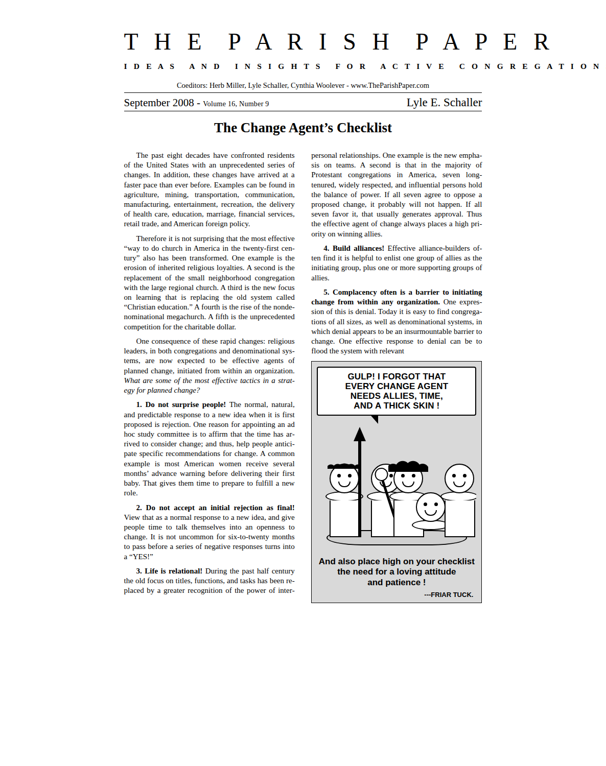T H E P A R I S H P A P E R
I D E A S A N D I N S I G H T S F O R A C T I V E C O N G R E G A T I O N S
Coeditors: Herb Miller, Lyle Schaller, Cynthia Woolever - www.TheParishPaper.com
September 2008 - Volume 16, Number 9 Lyle E. Schaller
The Change Agent’s Checklist
The past eight decades have confronted residents of the United States with an unprecedented series of changes. In addition, these changes have arrived at a faster pace than ever before. Examples can be found in agriculture, mining, transportation, communication, manufacturing, entertainment, recreation, the delivery of health care, education, marriage, financial services, retail trade, and American foreign policy.
Therefore it is not surprising that the most effective “way to do church in America in the twenty-first century” also has been transformed. One example is the erosion of inherited religious loyalties. A second is the replacement of the small neighborhood congregation with the large regional church. A third is the new focus on learning that is replacing the old system called “Christian education.” A fourth is the rise of the nondenominational megachurch. A fifth is the unprecedented competition for the charitable dollar.
One consequence of these rapid changes: religious leaders, in both congregations and denominational systems, are now expected to be effective agents of planned change, initiated from within an organization. What are some of the most effective tactics in a strategy for planned change?
1. Do not surprise people! The normal, natural, and predictable response to a new idea when it is first proposed is rejection. One reason for appointing an ad hoc study committee is to affirm that the time has arrived to consider change; and thus, help people anticipate specific recommendations for change. A common example is most American women receive several months’ advance warning before delivering their first baby. That gives them time to prepare to fulfill a new role.
2. Do not accept an initial rejection as final! View that as a normal response to a new idea, and give people time to talk themselves into an openness to change. It is not uncommon for six-to-twenty months to pass before a series of negative responses turns into a “YES!”
3. Life is relational! During the past half century the old focus on titles, functions, and tasks has been replaced by a greater recognition of the power of interpersonal relationships. One example is the new emphasis on teams. A second is that in the majority of Protestant congregations in America, seven long-tenured, widely respected, and influential persons hold the balance of power. If all seven agree to oppose a proposed change, it probably will not happen. If all seven favor it, that usually generates approval. Thus the effective agent of change always places a high priority on winning allies.
4. Build alliances! Effective alliance-builders often find it is helpful to enlist one group of allies as the initiating group, plus one or more supporting groups of allies.
5. Complacency often is a barrier to initiating change from within any organization. One expression of this is denial. Today it is easy to find congregations of all sizes, as well as denominational systems, in which denial appears to be an insurmountable barrier to change. One effective response to denial can be to flood the system with relevant
GULP! I FORGOT THAT
EVERY CHANGE AGENT
NEEDS ALLIES, TIME,
AND A THICK SKIN !
And also place high on your checklist
the need for a loving attitude
and patience !
---FRIAR TUCK.